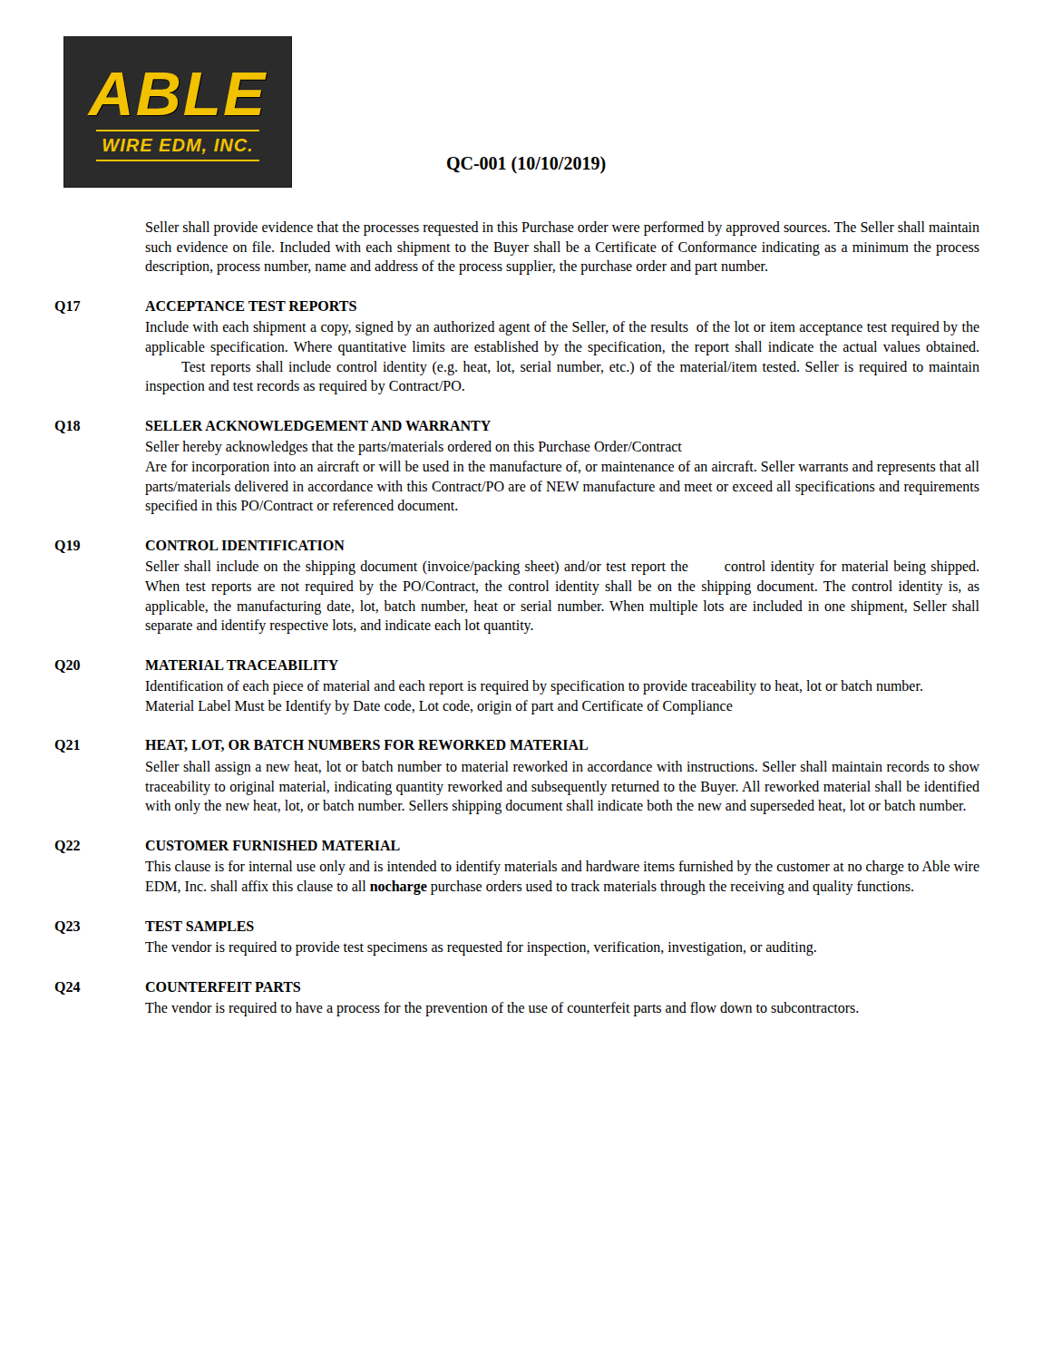ABLE
WIRE EDM, INC.
QC-001 (10/10/2019)
Seller shall provide evidence that the processes requested in this Purchase order were performed by approved sources. The Seller shall maintain such evidence on file. Included with each shipment to the Buyer shall be a Certificate of Conformance indicating as a minimum the process description, process number, name and address of the process supplier, the purchase order and part number.
Q17
Acceptance Test Reports
Include with each shipment a copy, signed by an authorized agent of the Seller, of the results of the lot or item acceptance test required by the applicable specification. Where quantitative limits are established by the specification, the report shall indicate the actual values obtained. Test reports shall include control identity (e.g. heat, lot, serial number, etc.) of the material/item tested. Seller is required to maintain inspection and test records as required by Contract/PO.
Q18
Seller Acknowledgement and Warranty
Seller hereby acknowledges that the parts/materials ordered on this Purchase Order/Contract
Are for incorporation into an aircraft or will be used in the manufacture of, or maintenance of an aircraft. Seller warrants and represents that all parts/materials delivered in accordance with this Contract/PO are of NEW manufacture and meet or exceed all specifications and requirements specified in this PO/Contract or referenced document.
Q19
Control Identification
Seller shall include on the shipping document (invoice/packing sheet) and/or test report the control identity for material being shipped. When test reports are not required by the PO/Contract, the control identity shall be on the shipping document. The control identity is, as applicable, the manufacturing date, lot, batch number, heat or serial number. When multiple lots are included in one shipment, Seller shall separate and identify respective lots, and indicate each lot quantity.
Q20
Material Traceability
Identification of each piece of material and each report is required by specification to provide traceability to heat, lot or batch number.
Material Label Must be Identify by Date code, Lot code, origin of part and Certificate of Compliance
Q21
Heat, Lot, or Batch Numbers for Reworked Material
Seller shall assign a new heat, lot or batch number to material reworked in accordance with instructions. Seller shall maintain records to show traceability to original material, indicating quantity reworked and subsequently returned to the Buyer. All reworked material shall be identified with only the new heat, lot, or batch number. Sellers shipping document shall indicate both the new and superseded heat, lot or batch number.
Q22
Customer Furnished Material
This clause is for internal use only and is intended to identify materials and hardware items furnished by the customer at no charge to Able wire EDM, Inc. shall affix this clause to all nocharge purchase orders used to track materials through the receiving and quality functions.
Q23
Test Samples
The vendor is required to provide test specimens as requested for inspection, verification, investigation, or auditing.
Q24
Counterfeit Parts
The vendor is required to have a process for the prevention of the use of counterfeit parts and flow down to subcontractors.